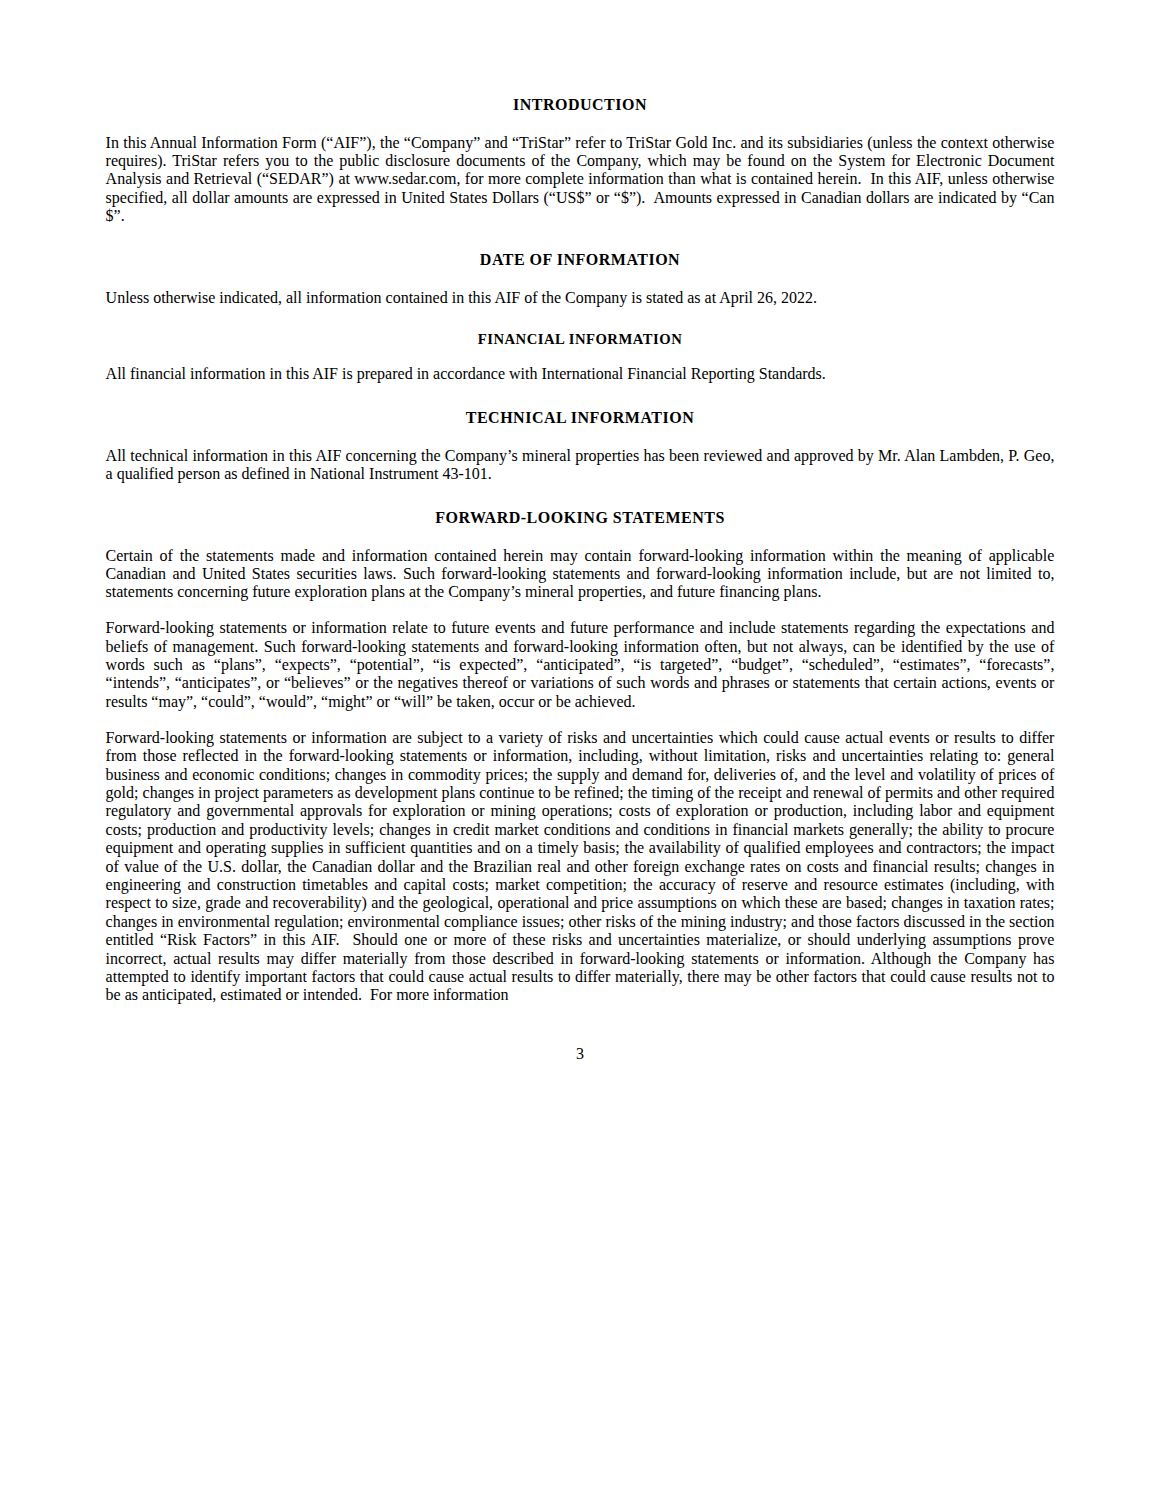INTRODUCTION
In this Annual Information Form (“AIF”), the “Company” and “TriStar” refer to TriStar Gold Inc. and its subsidiaries (unless the context otherwise requires). TriStar refers you to the public disclosure documents of the Company, which may be found on the System for Electronic Document Analysis and Retrieval (“SEDAR”) at www.sedar.com, for more complete information than what is contained herein. In this AIF, unless otherwise specified, all dollar amounts are expressed in United States Dollars (“US$” or “$”). Amounts expressed in Canadian dollars are indicated by “Can $”.
DATE OF INFORMATION
Unless otherwise indicated, all information contained in this AIF of the Company is stated as at April 26, 2022.
FINANCIAL INFORMATION
All financial information in this AIF is prepared in accordance with International Financial Reporting Standards.
TECHNICAL INFORMATION
All technical information in this AIF concerning the Company’s mineral properties has been reviewed and approved by Mr. Alan Lambden, P. Geo, a qualified person as defined in National Instrument 43-101.
FORWARD-LOOKING STATEMENTS
Certain of the statements made and information contained herein may contain forward-looking information within the meaning of applicable Canadian and United States securities laws. Such forward-looking statements and forward-looking information include, but are not limited to, statements concerning future exploration plans at the Company’s mineral properties, and future financing plans.
Forward-looking statements or information relate to future events and future performance and include statements regarding the expectations and beliefs of management. Such forward-looking statements and forward-looking information often, but not always, can be identified by the use of words such as “plans”, “expects”, “potential”, “is expected”, “anticipated”, “is targeted”, “budget”, “scheduled”, “estimates”, “forecasts”, “intends”, “anticipates”, or “believes” or the negatives thereof or variations of such words and phrases or statements that certain actions, events or results “may”, “could”, “would”, “might” or “will” be taken, occur or be achieved.
Forward-looking statements or information are subject to a variety of risks and uncertainties which could cause actual events or results to differ from those reflected in the forward-looking statements or information, including, without limitation, risks and uncertainties relating to: general business and economic conditions; changes in commodity prices; the supply and demand for, deliveries of, and the level and volatility of prices of gold; changes in project parameters as development plans continue to be refined; the timing of the receipt and renewal of permits and other required regulatory and governmental approvals for exploration or mining operations; costs of exploration or production, including labor and equipment costs; production and productivity levels; changes in credit market conditions and conditions in financial markets generally; the ability to procure equipment and operating supplies in sufficient quantities and on a timely basis; the availability of qualified employees and contractors; the impact of value of the U.S. dollar, the Canadian dollar and the Brazilian real and other foreign exchange rates on costs and financial results; changes in engineering and construction timetables and capital costs; market competition; the accuracy of reserve and resource estimates (including, with respect to size, grade and recoverability) and the geological, operational and price assumptions on which these are based; changes in taxation rates; changes in environmental regulation; environmental compliance issues; other risks of the mining industry; and those factors discussed in the section entitled “Risk Factors” in this AIF. Should one or more of these risks and uncertainties materialize, or should underlying assumptions prove incorrect, actual results may differ materially from those described in forward-looking statements or information. Although the Company has attempted to identify important factors that could cause actual results to differ materially, there may be other factors that could cause results not to be as anticipated, estimated or intended. For more information
3